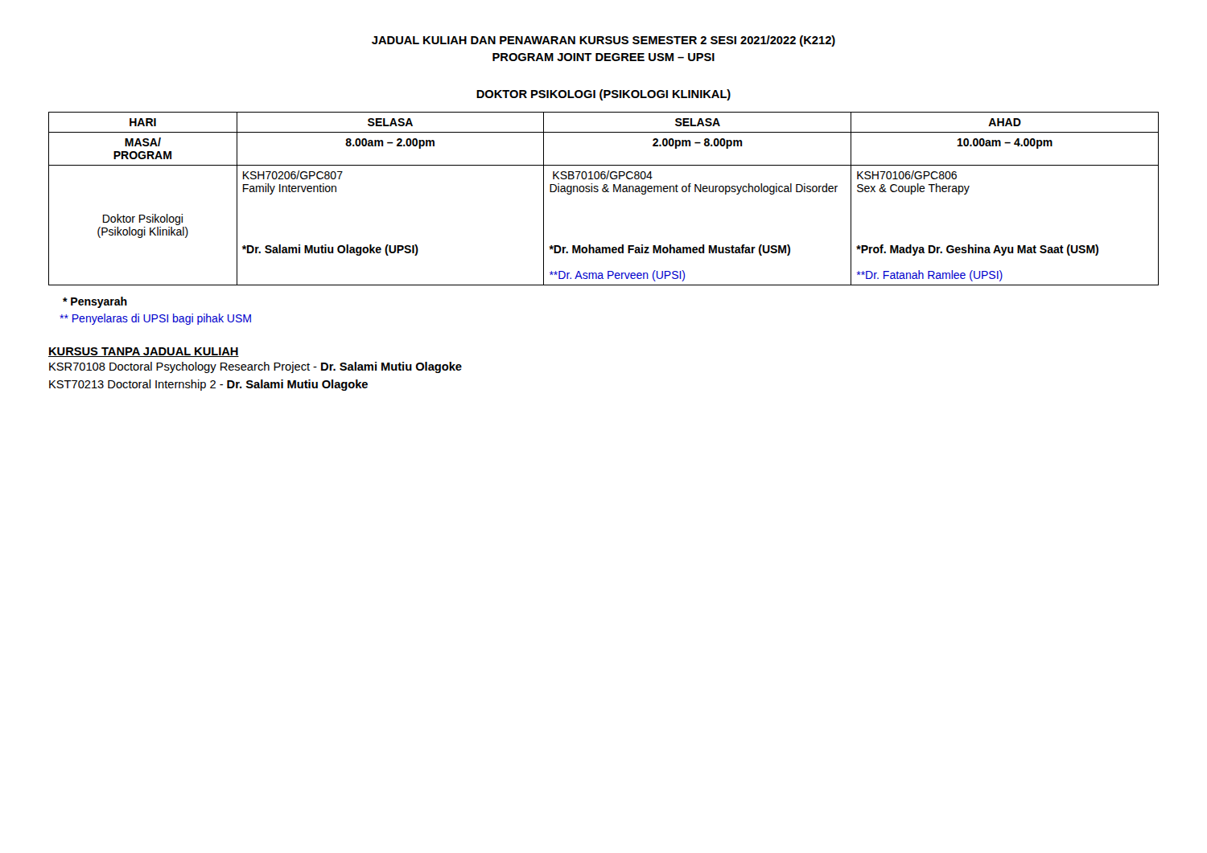JADUAL KULIAH DAN PENAWARAN KURSUS SEMESTER 2 SESI 2021/2022 (K212)
PROGRAM JOINT DEGREE USM – UPSI
DOKTOR PSIKOLOGI (PSIKOLOGI KLINIKAL)
| HARI | SELASA | SELASA | AHAD |
| --- | --- | --- | --- |
| MASA/ PROGRAM | 8.00am – 2.00pm | 2.00pm – 8.00pm | 10.00am – 4.00pm |
| Doktor Psikologi (Psikologi Klinikal) | KSH70206/GPC807 Family Intervention *Dr. Salami Mutiu Olagoke (UPSI) | KSB70106/GPC804 Diagnosis & Management of Neuropsychological Disorder *Dr. Mohamed Faiz Mohamed Mustafar (USM) **Dr. Asma Perveen (UPSI) | KSH70106/GPC806 Sex & Couple Therapy *Prof. Madya Dr. Geshina Ayu Mat Saat (USM) **Dr. Fatanah Ramlee (UPSI) |
* Pensyarah
** Penyelaras di UPSI bagi pihak USM
KURSUS TANPA JADUAL KULIAH
KSR70108 Doctoral Psychology Research Project - Dr. Salami Mutiu Olagoke
KST70213 Doctoral Internship 2 - Dr. Salami Mutiu Olagoke